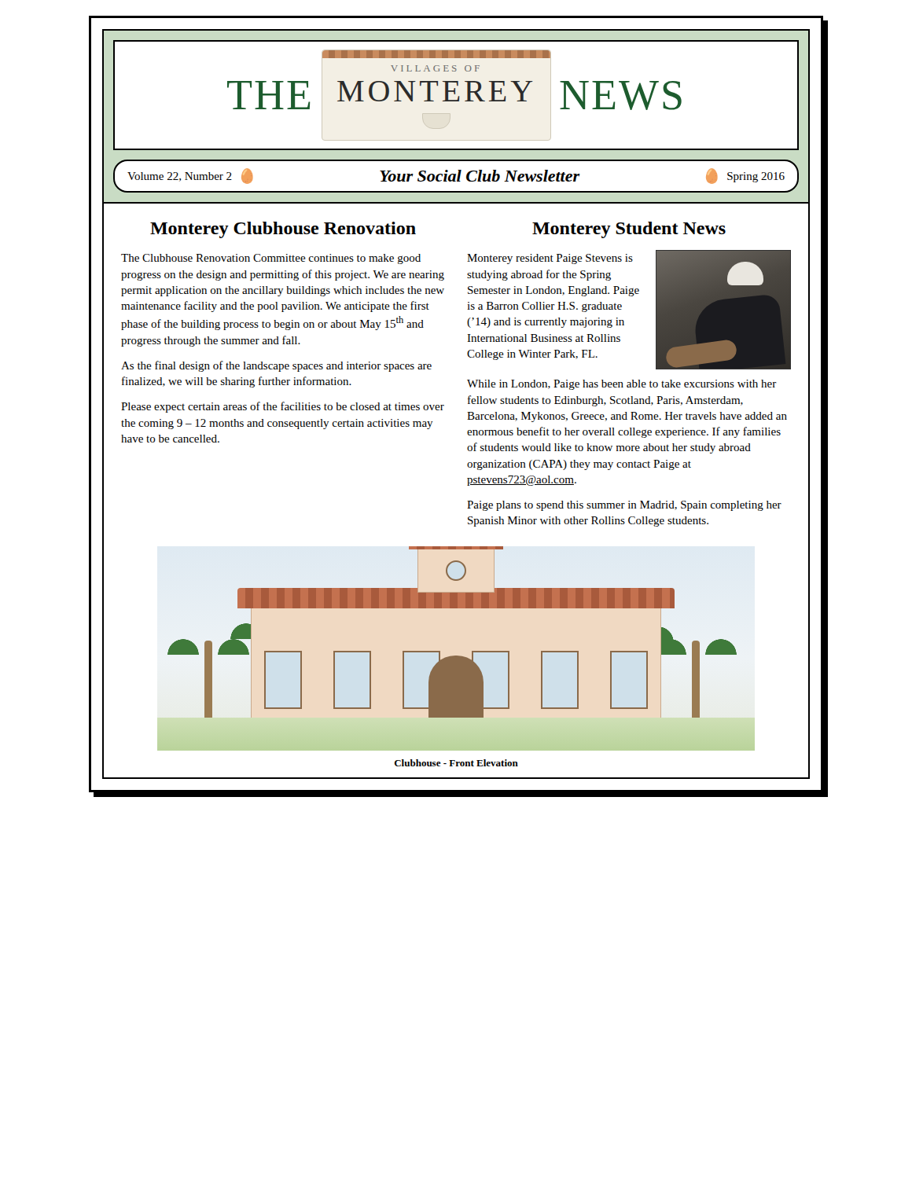THE
Villages of
MONTEREY
NEWS
Volume 22, Number 2 🥚 Your Social Club Newsletter 🥚 Spring 2016
Monterey Clubhouse Renovation
The Clubhouse Renovation Committee continues to make good progress on the design and permitting of this project. We are nearing permit application on the ancillary buildings which includes the new maintenance facility and the pool pavilion. We anticipate the first phase of the building process to begin on or about May 15th and progress through the summer and fall.
As the final design of the landscape spaces and interior spaces are finalized, we will be sharing further information.
Please expect certain areas of the facilities to be closed at times over the coming 9 – 12 months and consequently certain activities may have to be cancelled.
Monterey Student News
Monterey resident Paige Stevens is studying abroad for the Spring Semester in London, England. Paige is a Barron Collier H.S. graduate (’14) and is currently majoring in International Business at Rollins College in Winter Park, FL.
While in London, Paige has been able to take excursions with her fellow students to Edinburgh, Scotland, Paris, Amsterdam, Barcelona, Mykonos, Greece, and Rome. Her travels have added an enormous benefit to her overall college experience. If any families of students would like to know more about her study abroad organization (CAPA) they may contact Paige at pstevens723@aol.com.
Paige plans to spend this summer in Madrid, Spain completing her Spanish Minor with other Rollins College students.
Clubhouse - Front Elevation